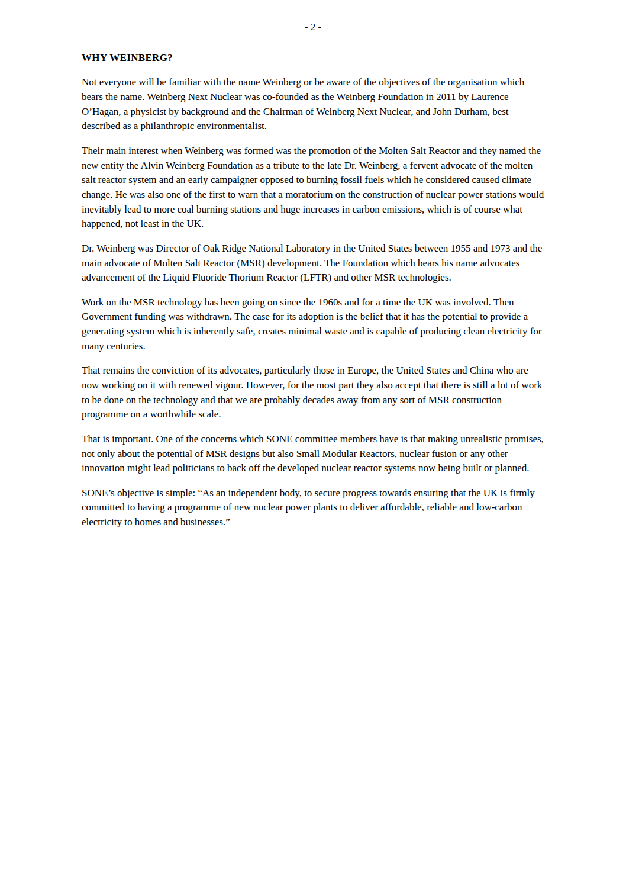- 2 -
WHY WEINBERG?
Not everyone will be familiar with the name Weinberg or be aware of the objectives of the organisation which bears the name. Weinberg Next Nuclear was co-founded as the Weinberg Foundation in 2011 by Laurence O’Hagan, a physicist by background and the Chairman of Weinberg Next Nuclear, and John Durham, best described as a philanthropic environmentalist.
Their main interest when Weinberg was formed was the promotion of the Molten Salt Reactor and they named the new entity the Alvin Weinberg Foundation as a tribute to the late Dr. Weinberg, a fervent advocate of the molten salt reactor system and an early campaigner opposed to burning fossil fuels which he considered caused climate change. He was also one of the first to warn that a moratorium on the construction of nuclear power stations would inevitably lead to more coal burning stations and huge increases in carbon emissions, which is of course what happened, not least in the UK.
Dr. Weinberg was Director of Oak Ridge National Laboratory in the United States between 1955 and 1973 and the main advocate of Molten Salt Reactor (MSR) development. The Foundation which bears his name advocates advancement of the Liquid Fluoride Thorium Reactor (LFTR) and other MSR technologies.
Work on the MSR technology has been going on since the 1960s and for a time the UK was involved. Then Government funding was withdrawn. The case for its adoption is the belief that it has the potential to provide a generating system which is inherently safe, creates minimal waste and is capable of producing clean electricity for many centuries.
That remains the conviction of its advocates, particularly those in Europe, the United States and China who are now working on it with renewed vigour. However, for the most part they also accept that there is still a lot of work to be done on the technology and that we are probably decades away from any sort of MSR construction programme on a worthwhile scale.
That is important. One of the concerns which SONE committee members have is that making unrealistic promises, not only about the potential of MSR designs but also Small Modular Reactors, nuclear fusion or any other innovation might lead politicians to back off the developed nuclear reactor systems now being built or planned.
SONE’s objective is simple: “As an independent body, to secure progress towards ensuring that the UK is firmly committed to having a programme of new nuclear power plants to deliver affordable, reliable and low-carbon electricity to homes and businesses.”